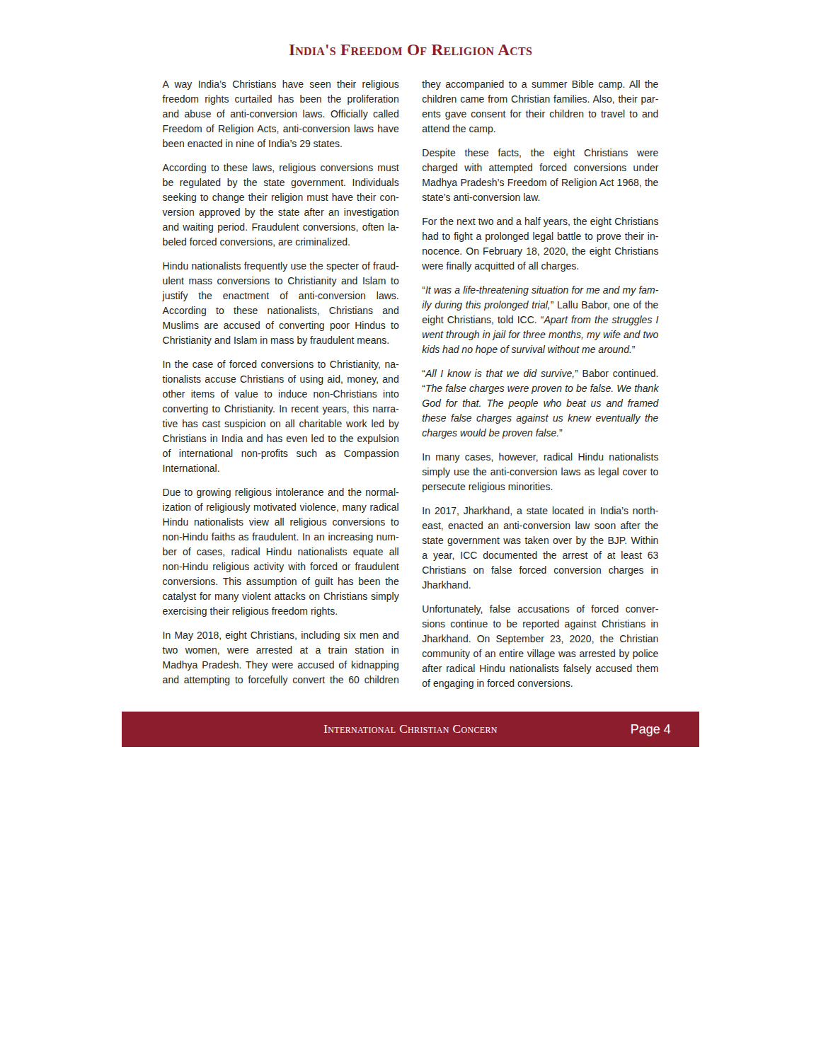India's Freedom of Religion Acts
A way India’s Christians have seen their religious freedom rights curtailed has been the proliferation and abuse of anti-conversion laws. Officially called Freedom of Religion Acts, anti-conversion laws have been enacted in nine of India’s 29 states.
According to these laws, religious conversions must be regulated by the state government. Individuals seeking to change their religion must have their conversion approved by the state after an investigation and waiting period. Fraudulent conversions, often labeled forced conversions, are criminalized.
Hindu nationalists frequently use the specter of fraudulent mass conversions to Christianity and Islam to justify the enactment of anti-conversion laws. According to these nationalists, Christians and Muslims are accused of converting poor Hindus to Christianity and Islam in mass by fraudulent means.
In the case of forced conversions to Christianity, nationalists accuse Christians of using aid, money, and other items of value to induce non-Christians into converting to Christianity. In recent years, this narrative has cast suspicion on all charitable work led by Christians in India and has even led to the expulsion of international non-profits such as Compassion International.
Due to growing religious intolerance and the normalization of religiously motivated violence, many radical Hindu nationalists view all religious conversions to non-Hindu faiths as fraudulent. In an increasing number of cases, radical Hindu nationalists equate all non-Hindu religious activity with forced or fraudulent conversions. This assumption of guilt has been the catalyst for many violent attacks on Christians simply exercising their religious freedom rights.
In May 2018, eight Christians, including six men and two women, were arrested at a train station in Madhya Pradesh. They were accused of kidnapping and attempting to forcefully convert the 60 children they accompanied to a summer Bible camp. All the children came from Christian families. Also, their parents gave consent for their children to travel to and attend the camp.
Despite these facts, the eight Christians were charged with attempted forced conversions under Madhya Pradesh’s Freedom of Religion Act 1968, the state’s anti-conversion law.
For the next two and a half years, the eight Christians had to fight a prolonged legal battle to prove their innocence. On February 18, 2020, the eight Christians were finally acquitted of all charges.
“It was a life-threatening situation for me and my family during this prolonged trial,” Lallu Babor, one of the eight Christians, told ICC. “Apart from the struggles I went through in jail for three months, my wife and two kids had no hope of survival without me around.”
“All I know is that we did survive,” Babor continued. “The false charges were proven to be false. We thank God for that. The people who beat us and framed these false charges against us knew eventually the charges would be proven false.”
In many cases, however, radical Hindu nationalists simply use the anti-conversion laws as legal cover to persecute religious minorities.
In 2017, Jharkhand, a state located in India’s northeast, enacted an anti-conversion law soon after the state government was taken over by the BJP. Within a year, ICC documented the arrest of at least 63 Christians on false forced conversion charges in Jharkhand.
Unfortunately, false accusations of forced conversions continue to be reported against Christians in Jharkhand. On September 23, 2020, the Christian community of an entire village was arrested by police after radical Hindu nationalists falsely accused them of engaging in forced conversions.
International Christian Concern Page 4